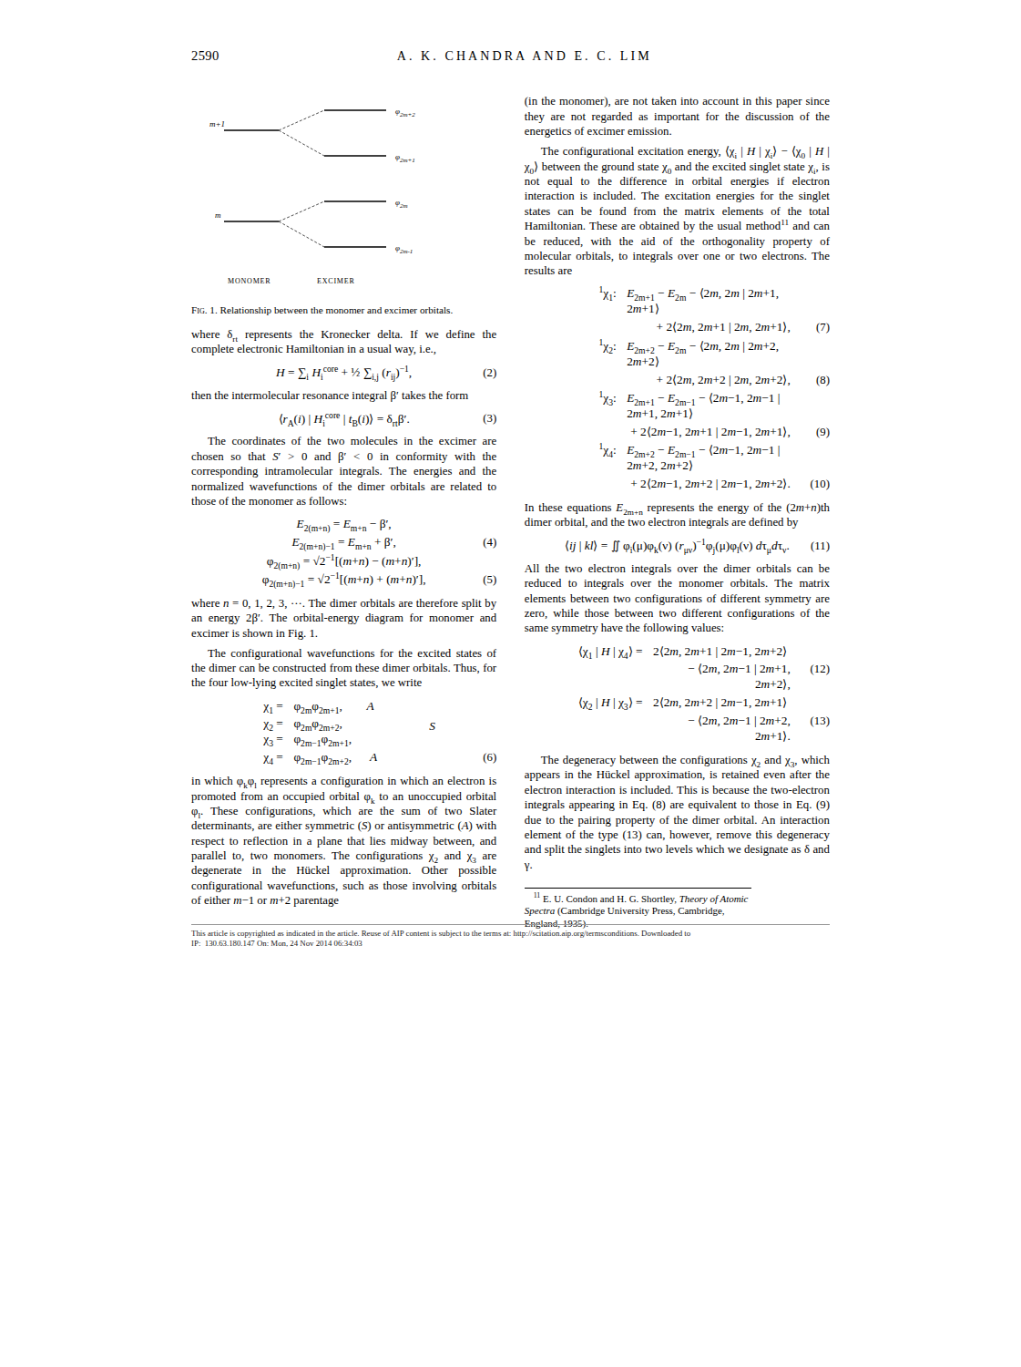2590
A. K. Chandra and E. C. Lim
m+1 m φ2m+2 φ2m+1 φ2m φ2m-1 MONOMER EXCIMER
Fig. 1. Relationship between the monomer and excimer orbitals.
where δrt represents the Kronecker delta. If we define the complete electronic Hamiltonian in a usual way, i.e.,
H = ∑i Hicore + ½ ∑i,j (rij)−1, (2)
then the intermolecular resonance integral β′ takes the form
⟨rA(i) | Hicore | tB(i)⟩ = δrtβ′. (3)
The coordinates of the two molecules in the excimer are chosen so that S′ > 0 and β′ < 0 in conformity with the corresponding intramolecular integrals. The energies and the normalized wavefunctions of the dimer orbitals are related to those of the monomer as follows:
E2(m+n) = Em+n − β′,
E2(m+n)−1 = Em+n + β′,(4)
φ2(m+n) = √2−1[(m+n) − (m+n)′],
φ2(m+n)−1 = √2−1[(m+n) + (m+n)′],(5)
where n = 0, 1, 2, 3, ···. The dimer orbitals are therefore split by an energy 2β′. The orbital-energy diagram for monomer and excimer is shown in Fig. 1.
The configurational wavefunctions for the excited states of the dimer can be constructed from these dimer orbitals. Thus, for the four low-lying excited singlet states, we write
χ1 =
φ2mφ2m+1, A
χ2 =
φ2mφ2m+2,
S
χ3 =
φ2m−1φ2m+1,
χ4 =
φ2m−1φ2m+2, A
(6)
in which φkφl represents a configuration in which an electron is promoted from an occupied orbital φk to an unoccupied orbital φl. These configurations, which are the sum of two Slater determinants, are either symmetric (S) or antisymmetric (A) with respect to reflection in a plane that lies midway between, and parallel to, two monomers. The configurations χ2 and χ3 are degenerate in the Hückel approximation. Other possible configurational wavefunctions, such as those involving orbitals of either m−1 or m+2 parentage
(in the monomer), are not taken into account in this paper since they are not regarded as important for the discussion of the energetics of excimer emission.
The configurational excitation energy, ⟨χi | H | χi⟩ − ⟨χ0 | H | χ0⟩ between the ground state χ0 and the excited singlet state χi, is not equal to the difference in orbital energies if electron interaction is included. The excitation energies for the singlet states can be found from the matrix elements of the total Hamiltonian. These are obtained by the usual method11 and can be reduced, with the aid of the orthogonality property of molecular orbitals, to integrals over one or two electrons. The results are
1χ1:
E2m+1 − E2m − ⟨2m, 2m | 2m+1, 2m+1⟩
+ 2⟨2m, 2m+1 | 2m, 2m+1⟩,
(7)
1χ2:
E2m+2 − E2m − ⟨2m, 2m | 2m+2, 2m+2⟩
+ 2⟨2m, 2m+2 | 2m, 2m+2⟩,
(8)
1χ3:
E2m+1 − E2m−1 − ⟨2m−1, 2m−1 | 2m+1, 2m+1⟩
+ 2⟨2m−1, 2m+1 | 2m−1, 2m+1⟩,
(9)
1χ4:
E2m+2 − E2m−1 − ⟨2m−1, 2m−1 | 2m+2, 2m+2⟩
+ 2⟨2m−1, 2m+2 | 2m−1, 2m+2⟩.
(10)
In these equations E2m+n represents the energy of the (2m+n)th dimer orbital, and the two electron integrals are defined by
⟨ij | kl⟩ = ∬ φi(μ)φk(ν) (rμν)−1φj(μ)φl(ν) dτμdτν. (11)
All the two electron integrals over the dimer orbitals can be reduced to integrals over the monomer orbitals. The matrix elements between two configurations of different symmetry are zero, while those between two different configurations of the same symmetry have the following values:
⟨χ1 | H | χ4⟩ =
2⟨2m, 2m+1 | 2m−1, 2m+2⟩
− ⟨2m, 2m−1 | 2m+1, 2m+2⟩,
(12)
⟨χ2 | H | χ3⟩ =
2⟨2m, 2m+2 | 2m−1, 2m+1⟩
− ⟨2m, 2m−1 | 2m+2, 2m+1⟩.
(13)
The degeneracy between the configurations χ2 and χ3, which appears in the Hückel approximation, is retained even after the electron interaction is included. This is because the two-electron integrals appearing in Eq. (8) are equivalent to those in Eq. (9) due to the pairing property of the dimer orbital. An interaction element of the type (13) can, however, remove this degeneracy and split the singlets into two levels which we designate as δ and γ.
11 E. U. Condon and H. G. Shortley, Theory of Atomic Spectra (Cambridge University Press, Cambridge, England, 1935).
This article is copyrighted as indicated in the article. Reuse of AIP content is subject to the terms at: http://scitation.aip.org/termsconditions. Downloaded to
IP: 130.63.180.147 On: Mon, 24 Nov 2014 06:34:03